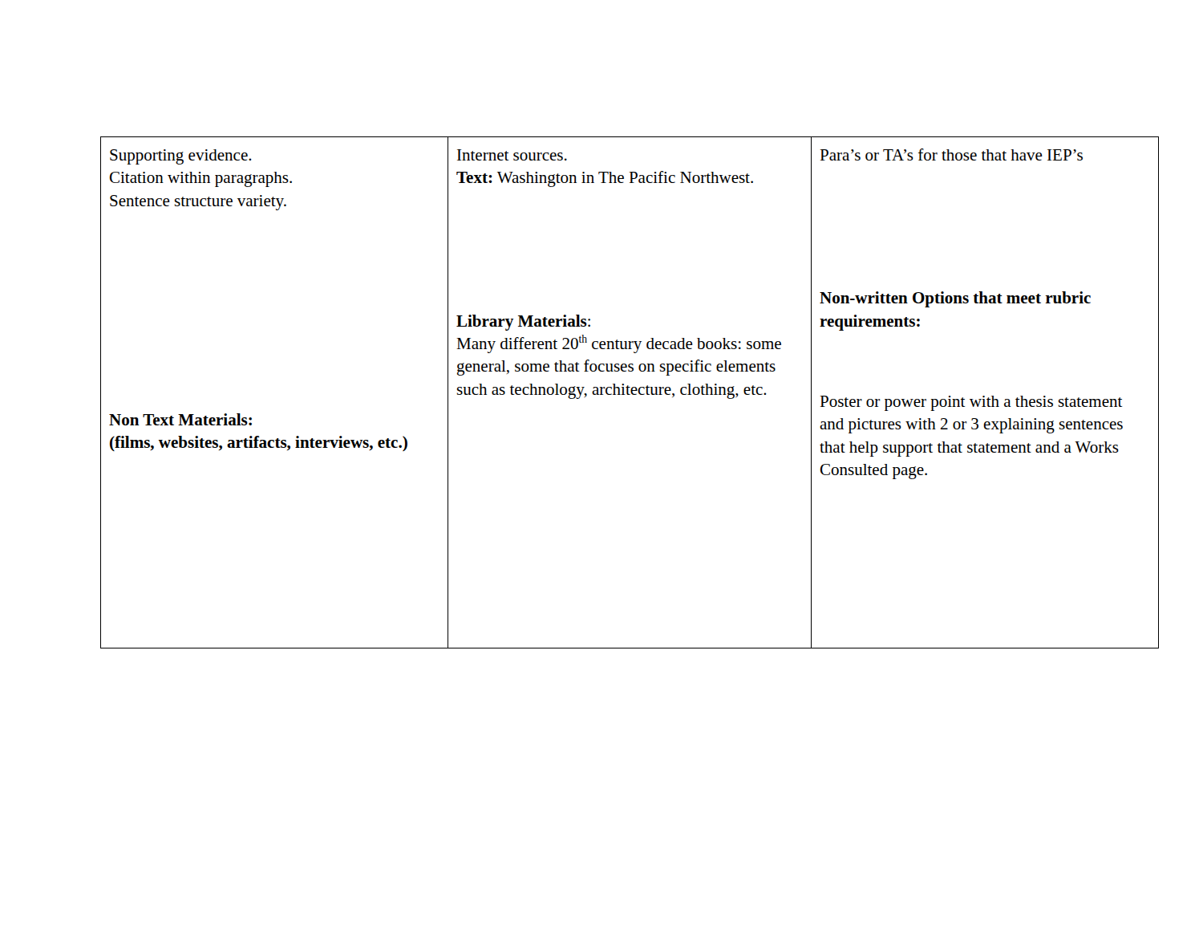| Supporting evidence. Citation within paragraphs. Sentence structure variety. Non Text Materials: (films, websites, artifacts, interviews, etc.) | Internet sources. Text: Washington in The Pacific Northwest. Library Materials : Many different 20 th century decade books: some general, some that focuses on specific elements such as technology, architecture, clothing, etc. | Para’s or TA’s for those that have IEP’s Non-written Options that meet rubric requirements: Poster or power point with a thesis statement and pictures with 2 or 3 explaining sentences that help support that statement and a Works Consulted page. |